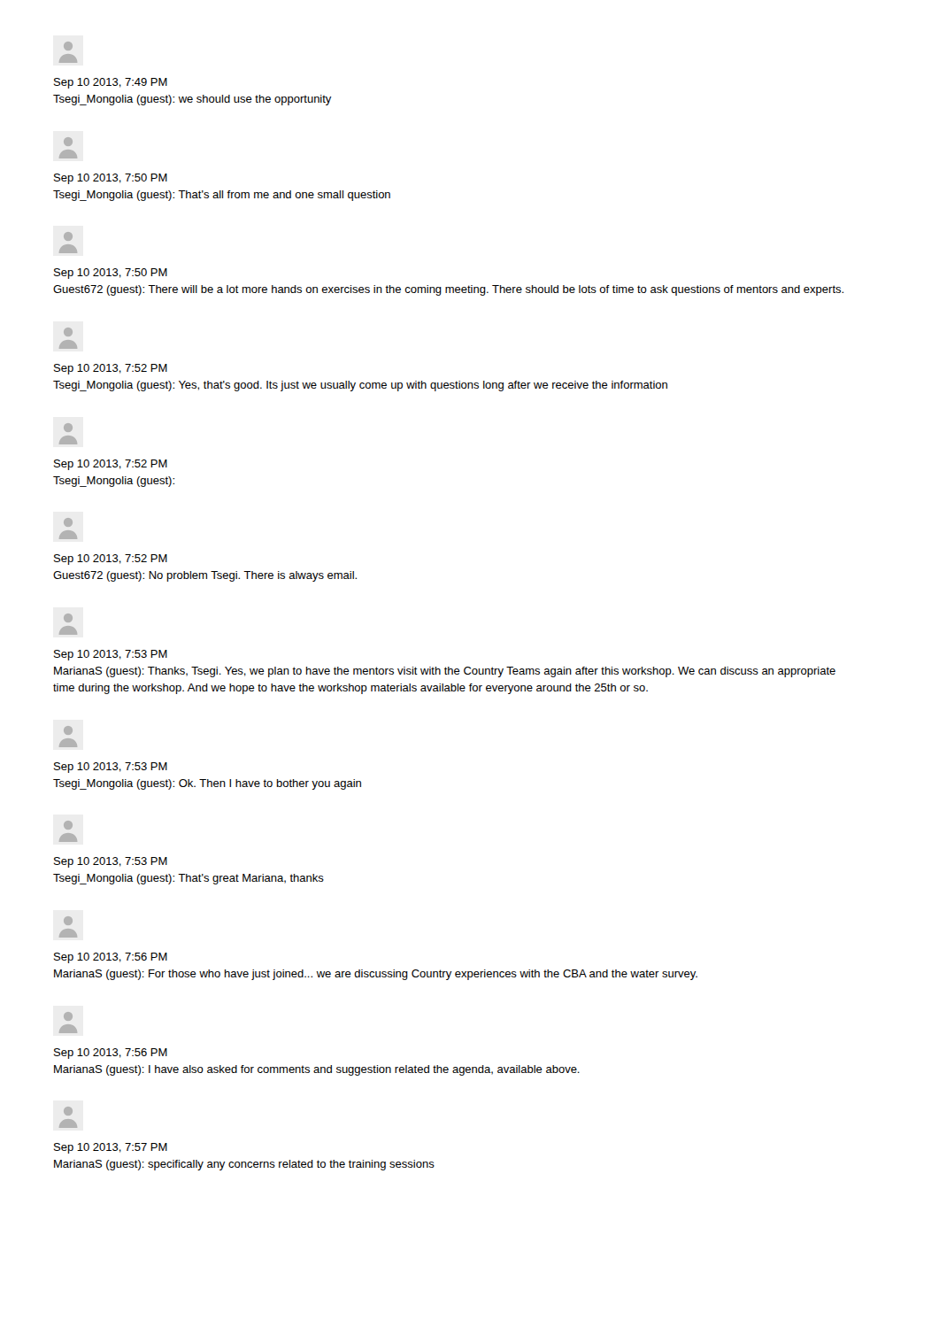Sep 10 2013, 7:49 PM
Tsegi_Mongolia (guest): we should use the opportunity
Sep 10 2013, 7:50 PM
Tsegi_Mongolia (guest): That's all from me and one small question
Sep 10 2013, 7:50 PM
Guest672 (guest): There will be a lot more hands on exercises in the coming meeting. There should be lots of time to ask questions of mentors and experts.
Sep 10 2013, 7:52 PM
Tsegi_Mongolia (guest): Yes, that's good. Its just we usually come up with questions long after we receive the information
Sep 10 2013, 7:52 PM
Tsegi_Mongolia (guest):
Sep 10 2013, 7:52 PM
Guest672 (guest): No problem Tsegi. There is always email.
Sep 10 2013, 7:53 PM
MarianaS (guest): Thanks, Tsegi. Yes, we plan to have the mentors visit with the Country Teams again after this workshop. We can discuss an appropriate time during the workshop. And we hope to have the workshop materials available for everyone around the 25th or so.
Sep 10 2013, 7:53 PM
Tsegi_Mongolia (guest): Ok. Then I have to bother you again
Sep 10 2013, 7:53 PM
Tsegi_Mongolia (guest): That's great Mariana, thanks
Sep 10 2013, 7:56 PM
MarianaS (guest): For those who have just joined... we are discussing Country experiences with the CBA and the water survey.
Sep 10 2013, 7:56 PM
MarianaS (guest): I have also asked for comments and suggestion related the agenda, available above.
Sep 10 2013, 7:57 PM
MarianaS (guest): specifically any concerns related to the training sessions